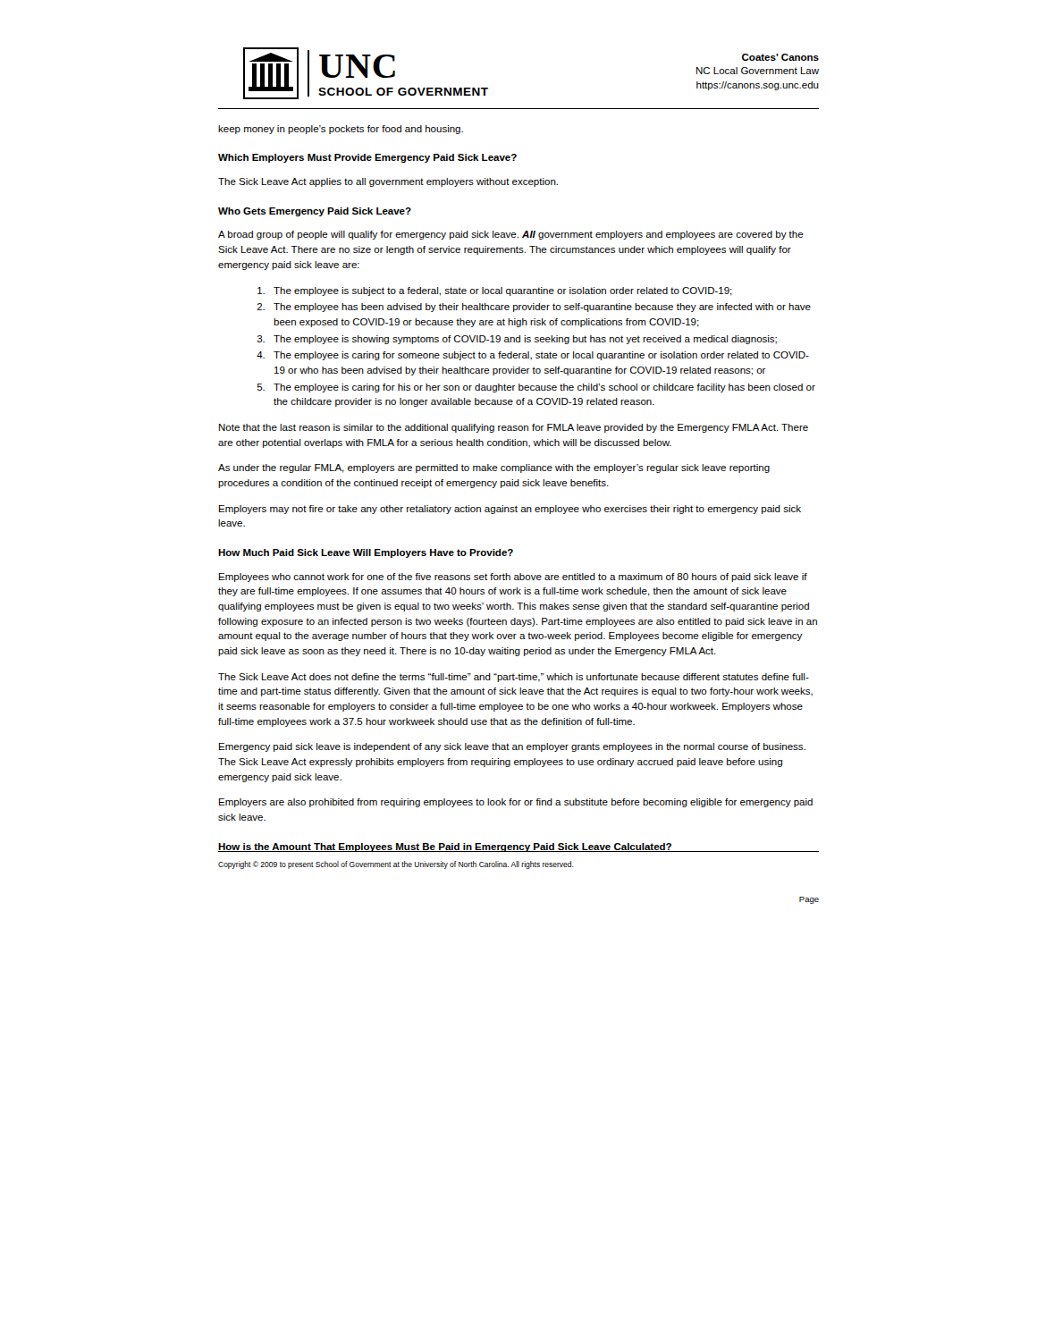UNC
SCHOOL OF GOVERNMENT
Coates' Canons
NC Local Government Law
https://canons.sog.unc.edu
keep money in people’s pockets for food and housing.
Which Employers Must Provide Emergency Paid Sick Leave?
The Sick Leave Act applies to all government employers without exception.
Who Gets Emergency Paid Sick Leave?
A broad group of people will qualify for emergency paid sick leave. All government employers and employees are covered by the Sick Leave Act. There are no size or length of service requirements. The circumstances under which employees will qualify for emergency paid sick leave are:
The employee is subject to a federal, state or local quarantine or isolation order related to COVID-19;
The employee has been advised by their healthcare provider to self-quarantine because they are infected with or have been exposed to COVID-19 or because they are at high risk of complications from COVID-19;
The employee is showing symptoms of COVID-19 and is seeking but has not yet received a medical diagnosis;
The employee is caring for someone subject to a federal, state or local quarantine or isolation order related to COVID-19 or who has been advised by their healthcare provider to self-quarantine for COVID-19 related reasons; or
The employee is caring for his or her son or daughter because the child’s school or childcare facility has been closed or the childcare provider is no longer available because of a COVID-19 related reason.
Note that the last reason is similar to the additional qualifying reason for FMLA leave provided by the Emergency FMLA Act. There are other potential overlaps with FMLA for a serious health condition, which will be discussed below.
As under the regular FMLA, employers are permitted to make compliance with the employer’s regular sick leave reporting procedures a condition of the continued receipt of emergency paid sick leave benefits.
Employers may not fire or take any other retaliatory action against an employee who exercises their right to emergency paid sick leave.
How Much Paid Sick Leave Will Employers Have to Provide?
Employees who cannot work for one of the five reasons set forth above are entitled to a maximum of 80 hours of paid sick leave if they are full-time employees. If one assumes that 40 hours of work is a full-time work schedule, then the amount of sick leave qualifying employees must be given is equal to two weeks’ worth. This makes sense given that the standard self-quarantine period following exposure to an infected person is two weeks (fourteen days). Part-time employees are also entitled to paid sick leave in an amount equal to the average number of hours that they work over a two-week period. Employees become eligible for emergency paid sick leave as soon as they need it. There is no 10-day waiting period as under the Emergency FMLA Act.
The Sick Leave Act does not define the terms “full-time” and “part-time,” which is unfortunate because different statutes define full-time and part-time status differently. Given that the amount of sick leave that the Act requires is equal to two forty-hour work weeks, it seems reasonable for employers to consider a full-time employee to be one who works a 40-hour workweek. Employers whose full-time employees work a 37.5 hour workweek should use that as the definition of full-time.
Emergency paid sick leave is independent of any sick leave that an employer grants employees in the normal course of business. The Sick Leave Act expressly prohibits employers from requiring employees to use ordinary accrued paid leave before using emergency paid sick leave.
Employers are also prohibited from requiring employees to look for or find a substitute before becoming eligible for emergency paid sick leave.
How is the Amount That Employees Must Be Paid in Emergency Paid Sick Leave Calculated?
Copyright © 2009 to present School of Government at the University of North Carolina. All rights reserved.
Page